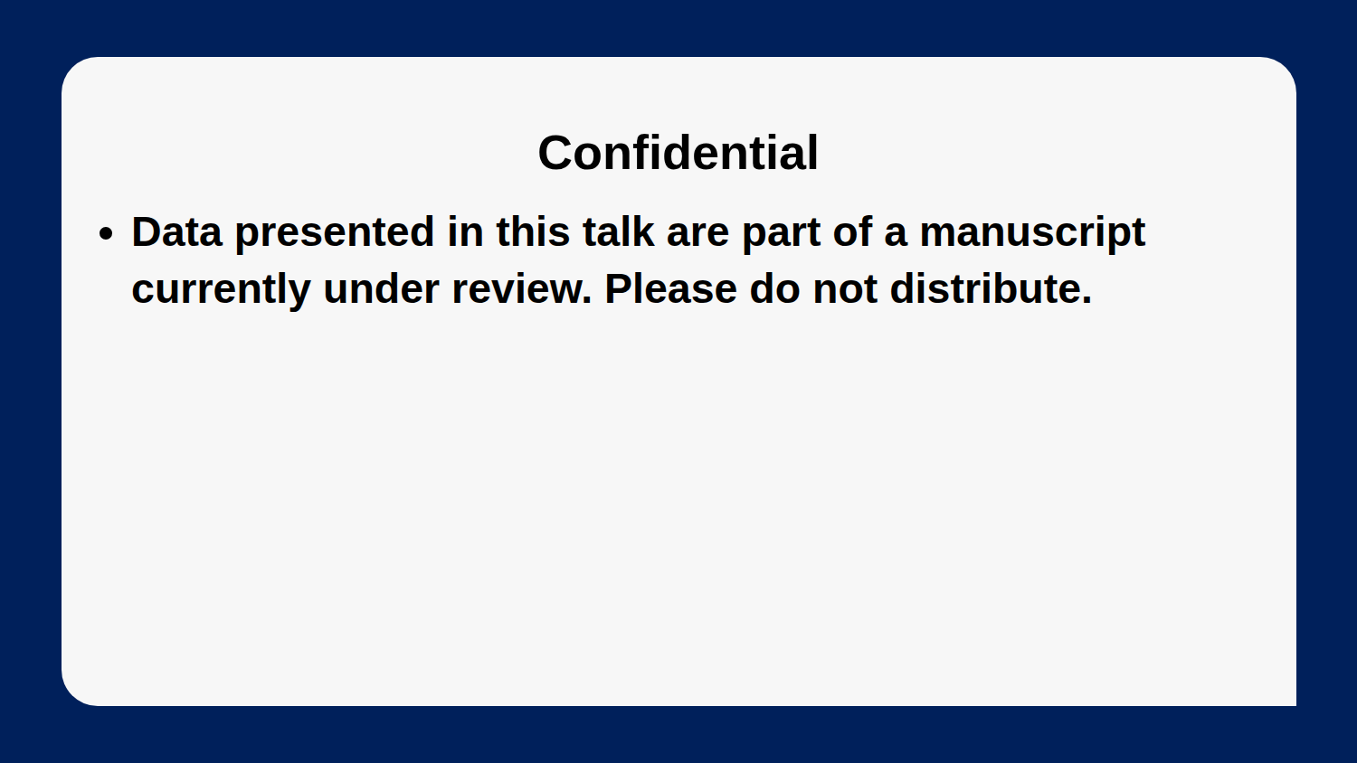Confidential
Data presented in this talk are part of a manuscript currently under review. Please do not distribute.